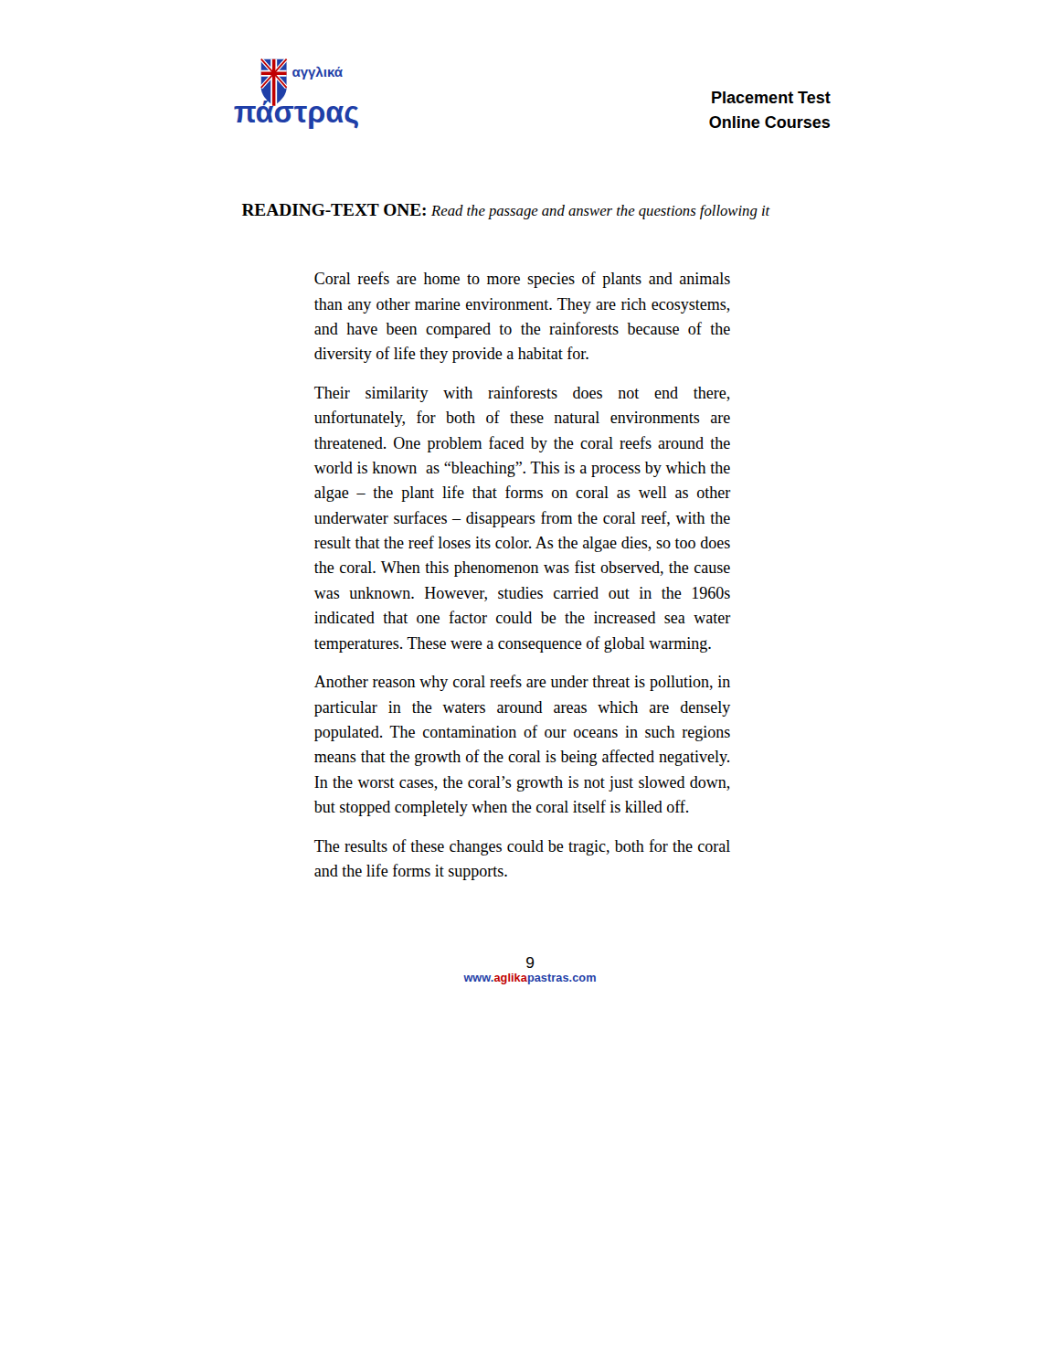αγγλικά πάστρας
Placement Test
Online Courses
READING-TEXT ONE: Read the passage and answer the questions following it
Coral reefs are home to more species of plants and animals than any other marine environment. They are rich ecosystems, and have been compared to the rainforests because of the diversity of life they provide a habitat for.
Their similarity with rainforests does not end there, unfortunately, for both of these natural environments are threatened. One problem faced by the coral reefs around the world is known as “bleaching”. This is a process by which the algae – the plant life that forms on coral as well as other underwater surfaces – disappears from the coral reef, with the result that the reef loses its color. As the algae dies, so too does the coral. When this phenomenon was fist observed, the cause was unknown. However, studies carried out in the 1960s indicated that one factor could be the increased sea water temperatures. These were a consequence of global warming.
Another reason why coral reefs are under threat is pollution, in particular in the waters around areas which are densely populated. The contamination of our oceans in such regions means that the growth of the coral is being affected negatively. In the worst cases, the coral’s growth is not just slowed down, but stopped completely when the coral itself is killed off.
The results of these changes could be tragic, both for the coral and the life forms it supports.
9
www. aglika pastras.com